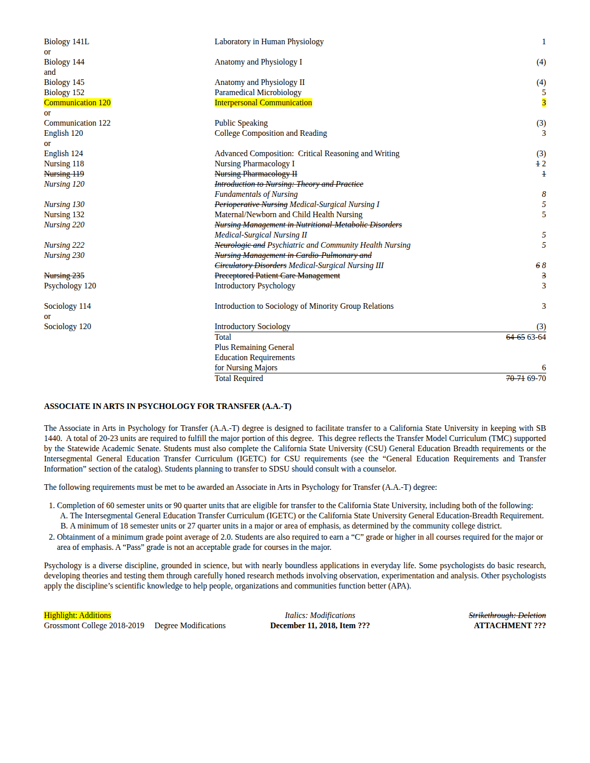| Biology 141L | Laboratory in Human Physiology | 1 |
| or | | |
| Biology 144 | Anatomy and Physiology I | (4) |
| and | | |
| Biology 145 | Anatomy and Physiology II | (4) |
| Biology 152 | Paramedical Microbiology | 5 |
| Communication 120 | Interpersonal Communication | 3 |
| or | | |
| Communication 122 | Public Speaking | (3) |
| English 120 | College Composition and Reading | 3 |
| or | | |
| English 124 | Advanced Composition: Critical Reasoning and Writing | (3) |
| Nursing 118 | Nursing Pharmacology I | 1 2 |
| Nursing 119 | Nursing Pharmacology II | 1 |
| Nursing 120 | Introduction to Nursing: Theory and Practice | |
| | Fundamentals of Nursing | 8 |
| Nursing 130 | Perioperative Nursing Medical-Surgical Nursing I | 5 |
| Nursing 132 | Maternal/Newborn and Child Health Nursing | 5 |
| Nursing 220 | Nursing Management in Nutritional-Metabolic Disorders | |
| | Medical-Surgical Nursing II | 5 |
| Nursing 222 | Neurologic and Psychiatric and Community Health Nursing | 5 |
| Nursing 230 | Nursing Management in Cardio-Pulmonary and | |
| | Circulatory Disorders Medical-Surgical Nursing III | 6 8 |
| Nursing 235 | Preceptored Patient Care Management | 3 |
| Psychology 120 | Introductory Psychology | 3 |
| Sociology 114 | Introduction to Sociology of Minority Group Relations | 3 |
| or | | |
| Sociology 120 | Introductory Sociology | (3) |
| | Total | 64-65 63-64 |
| | Plus Remaining General | |
| | Education Requirements | |
| | for Nursing Majors | 6 |
| | Total Required | 70-71 69-70 |
ASSOCIATE IN ARTS IN PSYCHOLOGY FOR TRANSFER (A.A.-T)
The Associate in Arts in Psychology for Transfer (A.A.-T) degree is designed to facilitate transfer to a California State University in keeping with SB 1440. A total of 20-23 units are required to fulfill the major portion of this degree. This degree reflects the Transfer Model Curriculum (TMC) supported by the Statewide Academic Senate. Students must also complete the California State University (CSU) General Education Breadth requirements or the Intersegmental General Education Transfer Curriculum (IGETC) for CSU requirements (see the “General Education Requirements and Transfer Information” section of the catalog). Students planning to transfer to SDSU should consult with a counselor.
The following requirements must be met to be awarded an Associate in Arts in Psychology for Transfer (A.A.-T) degree:
Completion of 60 semester units or 90 quarter units that are eligible for transfer to the California State University, including both of the following:
The Intersegmental General Education Transfer Curriculum (IGETC) or the California State University General Education-Breadth Requirement.
A minimum of 18 semester units or 27 quarter units in a major or area of emphasis, as determined by the community college district.
Obtainment of a minimum grade point average of 2.0. Students are also required to earn a “C” grade or higher in all courses required for the major or area of emphasis. A “Pass” grade is not an acceptable grade for courses in the major.
Psychology is a diverse discipline, grounded in science, but with nearly boundless applications in everyday life. Some psychologists do basic research, developing theories and testing them through carefully honed research methods involving observation, experimentation and analysis. Other psychologists apply the discipline’s scientific knowledge to help people, organizations and communities function better (APA).
| Highlight: Additions | Italics: Modifications | Strikethrough: Deletion |
| Grossmont College 2018-2019 Degree Modifications | December 11, 2018, Item ??? | ATTACHMENT ??? |